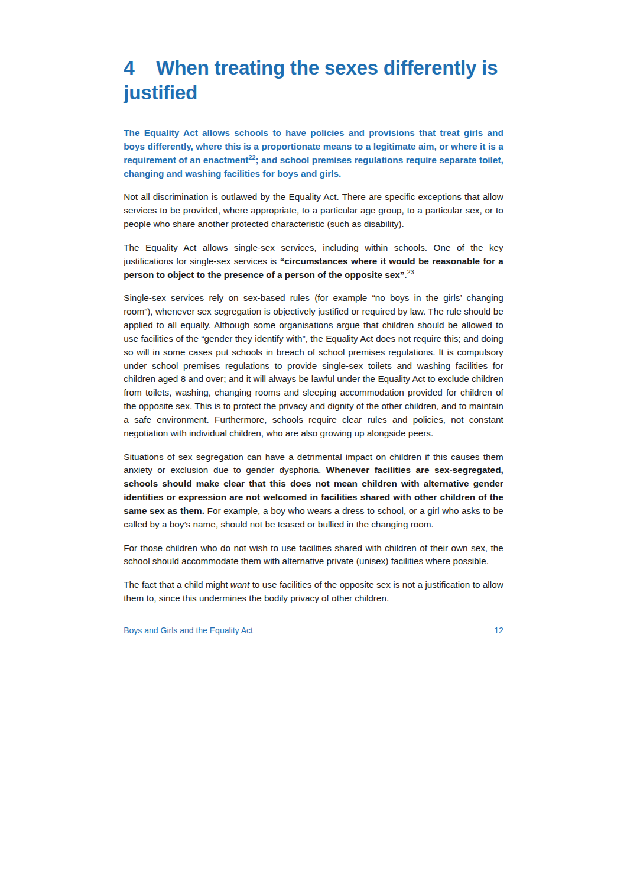4 When treating the sexes differently is justified
The Equality Act allows schools to have policies and provisions that treat girls and boys differently, where this is a proportionate means to a legitimate aim, or where it is a requirement of an enactment22; and school premises regulations require separate toilet, changing and washing facilities for boys and girls.
Not all discrimination is outlawed by the Equality Act. There are specific exceptions that allow services to be provided, where appropriate, to a particular age group, to a particular sex, or to people who share another protected characteristic (such as disability).
The Equality Act allows single-sex services, including within schools. One of the key justifications for single-sex services is “circumstances where it would be reasonable for a person to object to the presence of a person of the opposite sex”.23
Single-sex services rely on sex-based rules (for example “no boys in the girls’ changing room”), whenever sex segregation is objectively justified or required by law. The rule should be applied to all equally. Although some organisations argue that children should be allowed to use facilities of the “gender they identify with”, the Equality Act does not require this; and doing so will in some cases put schools in breach of school premises regulations. It is compulsory under school premises regulations to provide single-sex toilets and washing facilities for children aged 8 and over; and it will always be lawful under the Equality Act to exclude children from toilets, washing, changing rooms and sleeping accommodation provided for children of the opposite sex. This is to protect the privacy and dignity of the other children, and to maintain a safe environment. Furthermore, schools require clear rules and policies, not constant negotiation with individual children, who are also growing up alongside peers.
Situations of sex segregation can have a detrimental impact on children if this causes them anxiety or exclusion due to gender dysphoria. Whenever facilities are sex-segregated, schools should make clear that this does not mean children with alternative gender identities or expression are not welcomed in facilities shared with other children of the same sex as them. For example, a boy who wears a dress to school, or a girl who asks to be called by a boy’s name, should not be teased or bullied in the changing room.
For those children who do not wish to use facilities shared with children of their own sex, the school should accommodate them with alternative private (unisex) facilities where possible.
The fact that a child might want to use facilities of the opposite sex is not a justification to allow them to, since this undermines the bodily privacy of other children.
Boys and Girls and the Equality Act 12